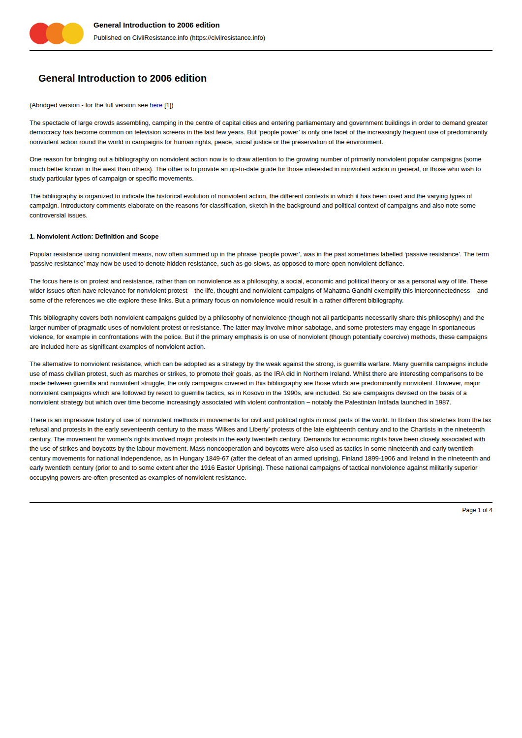General Introduction to 2006 edition
Published on CivilResistance.info (https://civilresistance.info)
General Introduction to 2006 edition
(Abridged version - for the full version see here [1])
The spectacle of large crowds assembling, camping in the centre of capital cities and entering parliamentary and government buildings in order to demand greater democracy has become common on television screens in the last few years. But ‘people power’ is only one facet of the increasingly frequent use of predominantly nonviolent action round the world in campaigns for human rights, peace, social justice or the preservation of the environment.
One reason for bringing out a bibliography on nonviolent action now is to draw attention to the growing number of primarily nonviolent popular campaigns (some much better known in the west than others). The other is to provide an up-to-date guide for those interested in nonviolent action in general, or those who wish to study particular types of campaign or specific movements.
The bibliography is organized to indicate the historical evolution of nonviolent action, the different contexts in which it has been used and the varying types of campaign. Introductory comments elaborate on the reasons for classification, sketch in the background and political context of campaigns and also note some controversial issues.
1. Nonviolent Action: Definition and Scope
Popular resistance using nonviolent means, now often summed up in the phrase ‘people power’, was in the past sometimes labelled ‘passive resistance’. The term ‘passive resistance’ may now be used to denote hidden resistance, such as go-slows, as opposed to more open nonviolent defiance.
The focus here is on protest and resistance, rather than on nonviolence as a philosophy, a social, economic and political theory or as a personal way of life. These wider issues often have relevance for nonviolent protest – the life, thought and nonviolent campaigns of Mahatma Gandhi exemplify this interconnectedness – and some of the references we cite explore these links. But a primary focus on nonviolence would result in a rather different bibliography.
This bibliography covers both nonviolent campaigns guided by a philosophy of nonviolence (though not all participants necessarily share this philosophy) and the larger number of pragmatic uses of nonviolent protest or resistance. The latter may involve minor sabotage, and some protesters may engage in spontaneous violence, for example in confrontations with the police. But if the primary emphasis is on use of nonviolent (though potentially coercive) methods, these campaigns are included here as significant examples of nonviolent action.
The alternative to nonviolent resistance, which can be adopted as a strategy by the weak against the strong, is guerrilla warfare. Many guerrilla campaigns include use of mass civilian protest, such as marches or strikes, to promote their goals, as the IRA did in Northern Ireland. Whilst there are interesting comparisons to be made between guerrilla and nonviolent struggle, the only campaigns covered in this bibliography are those which are predominantly nonviolent. However, major nonviolent campaigns which are followed by resort to guerrilla tactics, as in Kosovo in the 1990s, are included. So are campaigns devised on the basis of a nonviolent strategy but which over time become increasingly associated with violent confrontation – notably the Palestinian Intifada launched in 1987.
There is an impressive history of use of nonviolent methods in movements for civil and political rights in most parts of the world. In Britain this stretches from the tax refusal and protests in the early seventeenth century to the mass ‘Wilkes and Liberty’ protests of the late eighteenth century and to the Chartists in the nineteenth century. The movement for women’s rights involved major protests in the early twentieth century. Demands for economic rights have been closely associated with the use of strikes and boycotts by the labour movement. Mass noncooperation and boycotts were also used as tactics in some nineteenth and early twentieth century movements for national independence, as in Hungary 1849-67 (after the defeat of an armed uprising), Finland 1899-1906 and Ireland in the nineteenth and early twentieth century (prior to and to some extent after the 1916 Easter Uprising). These national campaigns of tactical nonviolence against militarily superior occupying powers are often presented as examples of nonviolent resistance.
Page 1 of 4